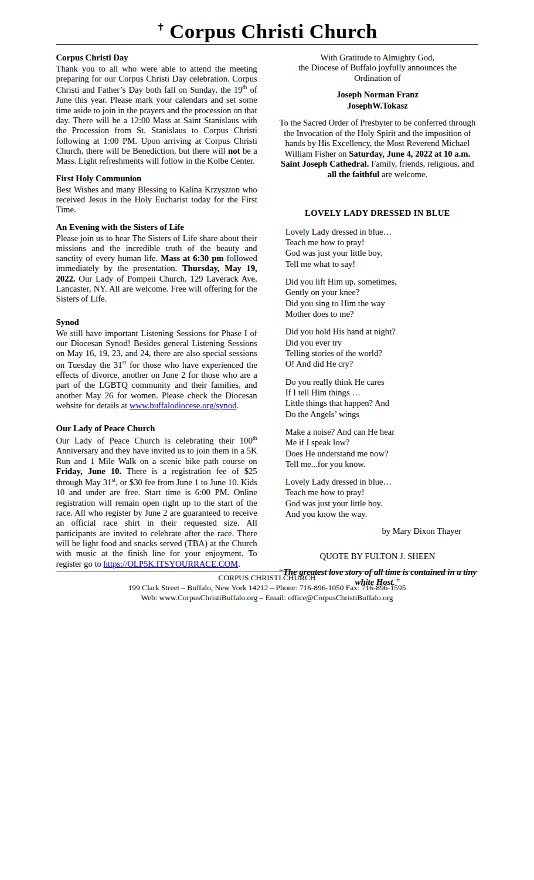✝ Corpus Christi Church
Corpus Christi Day
Thank you to all who were able to attend the meeting preparing for our Corpus Christi Day celebration. Corpus Christi and Father’s Day both fall on Sunday, the 19th of June this year. Please mark your calendars and set some time aside to join in the prayers and the procession on that day. There will be a 12:00 Mass at Saint Stanislaus with the Procession from St. Stanislaus to Corpus Christi following at 1:00 PM. Upon arriving at Corpus Christi Church, there will be Benediction, but there will not be a Mass. Light refreshments will follow in the Kolbe Center.
First Holy Communion
Best Wishes and many Blessing to Kalina Krzyszton who received Jesus in the Holy Eucharist today for the First Time.
An Evening with the Sisters of Life
Please join us to hear The Sisters of Life share about their missions and the incredible truth of the beauty and sanctity of every human life. Mass at 6:30 pm followed immediately by the presentation. Thursday, May 19, 2022. Our Lady of Pompeii Church, 129 Laverack Ave, Lancaster, NY. All are welcome. Free will offering for the Sisters of Life.
Synod
We still have important Listening Sessions for Phase I of our Diocesan Synod! Besides general Listening Sessions on May 16, 19, 23, and 24, there are also special sessions on Tuesday the 31st for those who have experienced the effects of divorce, another on June 2 for those who are a part of the LGBTQ community and their families, and another May 26 for women. Please check the Diocesan website for details at www.buffalodiocese.org/synod.
Our Lady of Peace Church
Our Lady of Peace Church is celebrating their 100th Anniversary and they have invited us to join them in a 5K Run and 1 Mile Walk on a scenic bike path course on Friday, June 10. There is a registration fee of $25 through May 31st, or $30 fee from June 1 to June 10. Kids 10 and under are free. Start time is 6:00 PM. Online registration will remain open right up to the start of the race. All who register by June 2 are guaranteed to receive an official race shirt in their requested size. All participants are invited to celebrate after the race. There will be light food and snacks served (TBA) at the Church with music at the finish line for your enjoyment. To register go to https://OLP5K.ITSYOURRACE.COM.
With Gratitude to Almighty God,
the Diocese of Buffalo joyfully announces the
Ordination of
Joseph Norman Franz
JosephW.Tokasz
To the Sacred Order of Presbyter to be conferred through the Invocation of the Holy Spirit and the imposition of hands by His Excellency, the Most Reverend Michael William Fisher on Saturday, June 4, 2022 at 10 a.m. Saint Joseph Cathedral. Family, friends, religious, and all the faithful are welcome.
LOVELY LADY DRESSED IN BLUE
Lovely Lady dressed in blue…
Teach me how to pray!
God was just your little boy,
Tell me what to say!
Did you lift Him up, sometimes,
Gently on your knee?
Did you sing to Him the way
Mother does to me?
Did you hold His hand at night?
Did you ever try
Telling stories of the world?
O! And did He cry?
Do you really think He cares
If I tell Him things …
Little things that happen? And
Do the Angels’ wings
Make a noise? And can He hear
Me if I speak low?
Does He understand me now?
Tell me...for you know.
Lovely Lady dressed in blue…
Teach me how to pray!
God was just your little boy.
And you know the way.
by Mary Dixon Thayer
QUOTE BY FULTON J. SHEEN
“The greatest love story of all time is contained in a tiny white Host.”
CORPUS CHRISTI CHURCH
199 Clark Street – Buffalo, New York 14212 – Phone: 716-896-1050 Fax: 716-896-1595
Web: www.CorpusChristiBuffalo.org – Email: office@CorpusChristiBuffalo.org